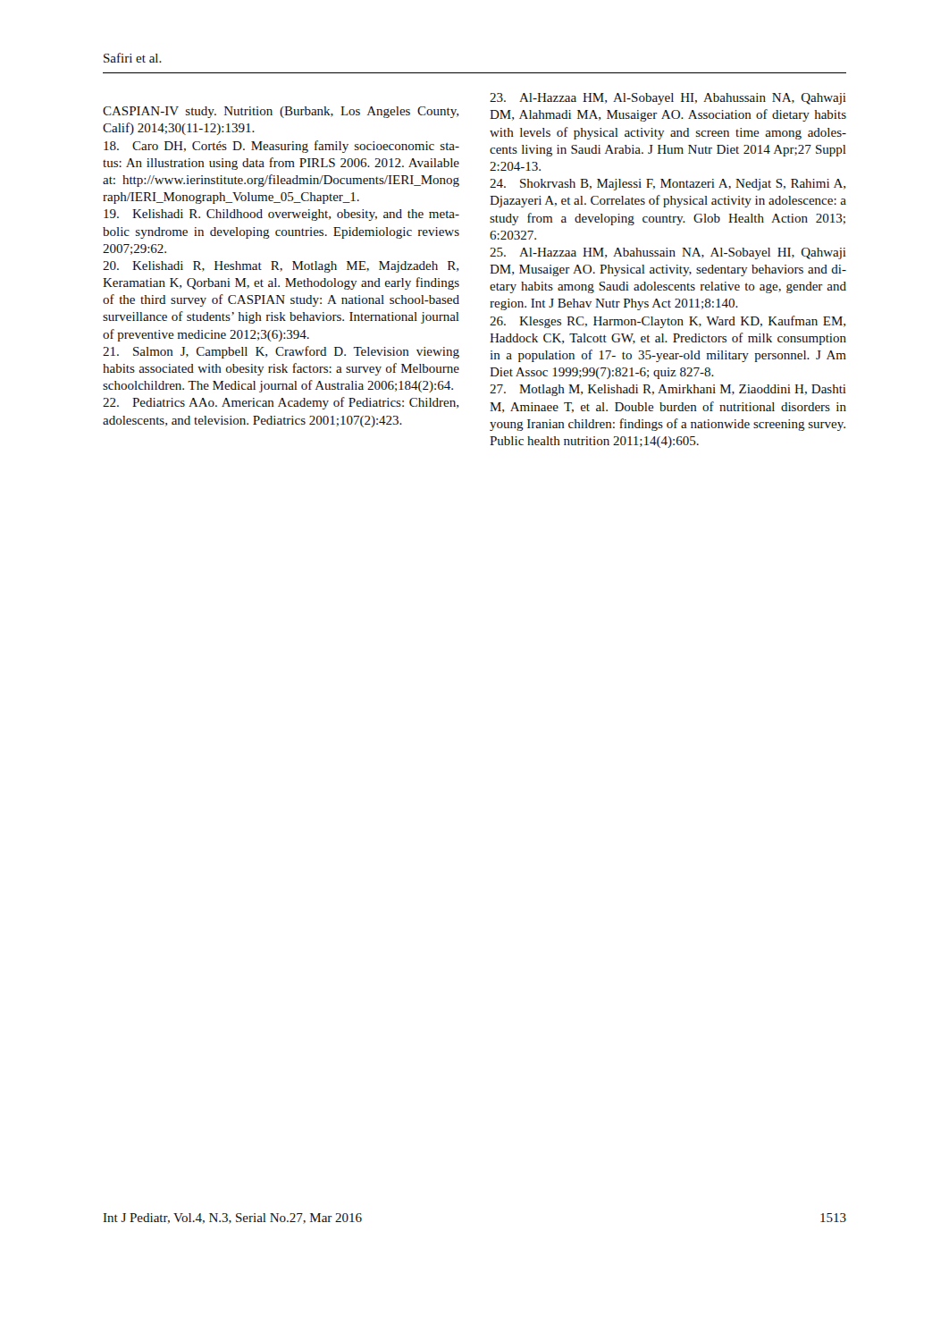Safiri et al.
CASPIAN-IV study. Nutrition (Burbank, Los Angeles County, Calif) 2014;30(11-12):1391.
18. Caro DH, Cortés D. Measuring family socioeconomic status: An illustration using data from PIRLS 2006. 2012. Available at: http://www.ierinstitute.org/fileadmin/Documents/IERI_Monograph/IERI_Monograph_Volume_05_Chapter_1.
19. Kelishadi R. Childhood overweight, obesity, and the metabolic syndrome in developing countries. Epidemiologic reviews 2007;29:62.
20. Kelishadi R, Heshmat R, Motlagh ME, Majdzadeh R, Keramatian K, Qorbani M, et al. Methodology and early findings of the third survey of CASPIAN study: A national school-based surveillance of students’ high risk behaviors. International journal of preventive medicine 2012;3(6):394.
21. Salmon J, Campbell K, Crawford D. Television viewing habits associated with obesity risk factors: a survey of Melbourne schoolchildren. The Medical journal of Australia 2006;184(2):64.
22. Pediatrics AAo. American Academy of Pediatrics: Children, adolescents, and television. Pediatrics 2001;107(2):423.
23. Al-Hazzaa HM, Al-Sobayel HI, Abahussain NA, Qahwaji DM, Alahmadi MA, Musaiger AO. Association of dietary habits with levels of physical activity and screen time among adolescents living in Saudi Arabia. J Hum Nutr Diet 2014 Apr;27 Suppl 2:204-13.
24. Shokrvash B, Majlessi F, Montazeri A, Nedjat S, Rahimi A, Djazayeri A, et al. Correlates of physical activity in adolescence: a study from a developing country. Glob Health Action 2013; 6:20327.
25. Al-Hazzaa HM, Abahussain NA, Al-Sobayel HI, Qahwaji DM, Musaiger AO. Physical activity, sedentary behaviors and dietary habits among Saudi adolescents relative to age, gender and region. Int J Behav Nutr Phys Act 2011;8:140.
26. Klesges RC, Harmon-Clayton K, Ward KD, Kaufman EM, Haddock CK, Talcott GW, et al. Predictors of milk consumption in a population of 17- to 35-year-old military personnel. J Am Diet Assoc 1999;99(7):821-6; quiz 827-8.
27. Motlagh M, Kelishadi R, Amirkhani M, Ziaoddini H, Dashti M, Aminaee T, et al. Double burden of nutritional disorders in young Iranian children: findings of a nationwide screening survey. Public health nutrition 2011;14(4):605.
Int J Pediatr, Vol.4, N.3, Serial No.27, Mar 2016 1513